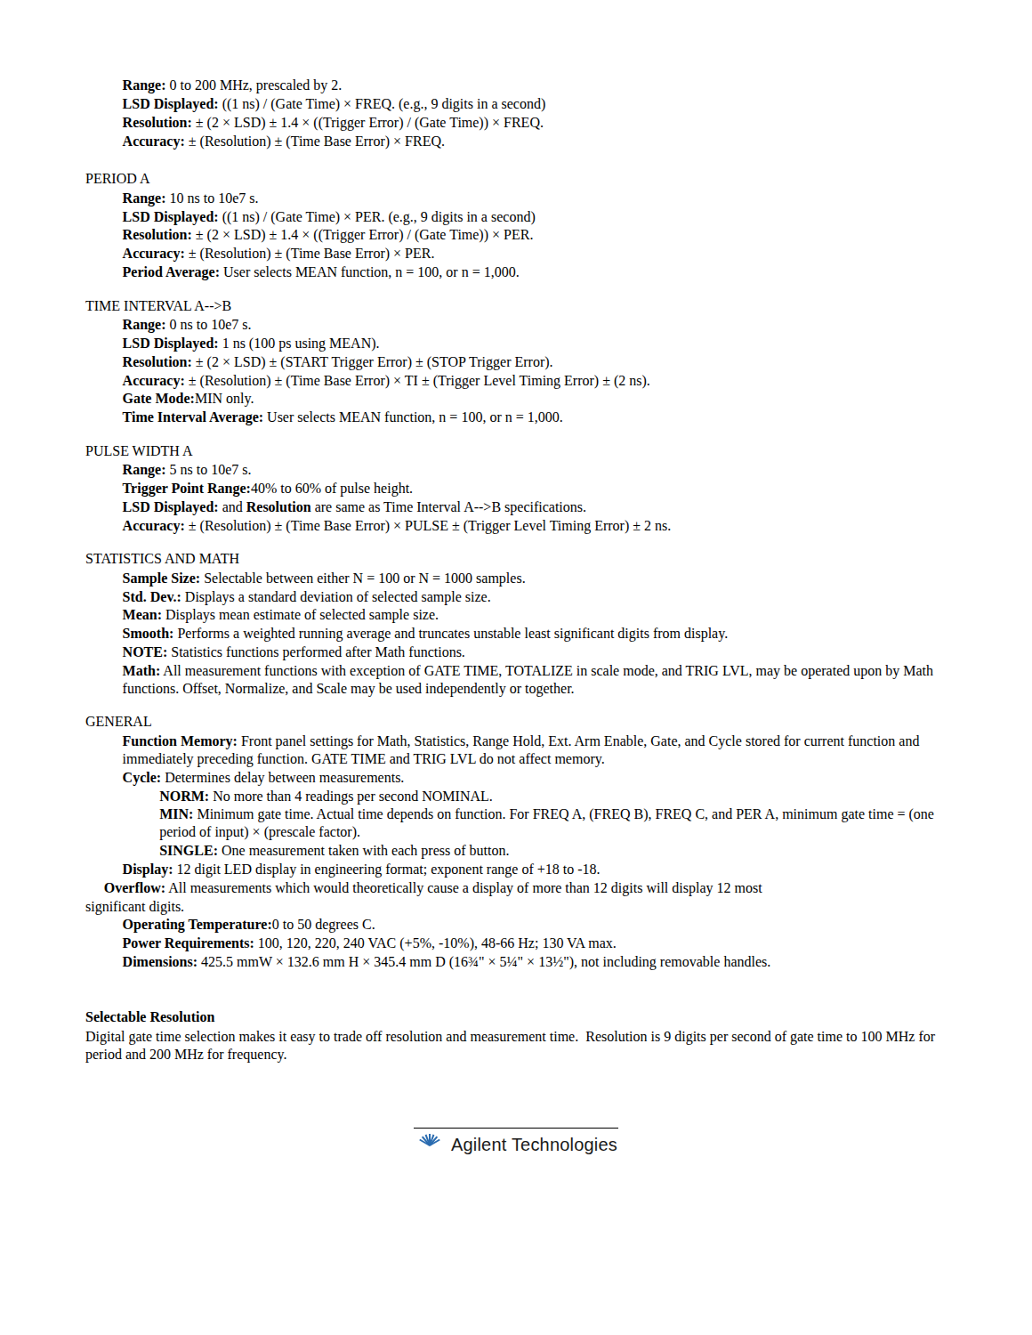Range: 0 to 200 MHz, prescaled by 2.
LSD Displayed: ((1 ns) / (Gate Time) × FREQ. (e.g., 9 digits in a second)
Resolution: ± (2 × LSD) ± 1.4 × ((Trigger Error) / (Gate Time)) × FREQ.
Accuracy: ± (Resolution) ± (Time Base Error) × FREQ.
PERIOD A
Range: 10 ns to 10e7 s.
LSD Displayed: ((1 ns) / (Gate Time) × PER. (e.g., 9 digits in a second)
Resolution: ± (2 × LSD) ± 1.4 × ((Trigger Error) / (Gate Time)) × PER.
Accuracy: ± (Resolution) ± (Time Base Error) × PER.
Period Average: User selects MEAN function, n = 100, or n = 1,000.
TIME INTERVAL A-->B
Range: 0 ns to 10e7 s.
LSD Displayed: 1 ns (100 ps using MEAN).
Resolution: ± (2 × LSD) ± (START Trigger Error) ± (STOP Trigger Error).
Accuracy: ± (Resolution) ± (Time Base Error) × TI ± (Trigger Level Timing Error) ± (2 ns).
Gate Mode: MIN only.
Time Interval Average: User selects MEAN function, n = 100, or n = 1,000.
PULSE WIDTH A
Range: 5 ns to 10e7 s.
Trigger Point Range: 40% to 60% of pulse height.
LSD Displayed: and Resolution are same as Time Interval A-->B specifications.
Accuracy: ± (Resolution) ± (Time Base Error) × PULSE ± (Trigger Level Timing Error) ± 2 ns.
STATISTICS AND MATH
Sample Size: Selectable between either N = 100 or N = 1000 samples.
Std. Dev.: Displays a standard deviation of selected sample size.
Mean: Displays mean estimate of selected sample size.
Smooth: Performs a weighted running average and truncates unstable least significant digits from display.
NOTE: Statistics functions performed after Math functions.
Math: All measurement functions with exception of GATE TIME, TOTALIZE in scale mode, and TRIG LVL, may be operated upon by Math functions. Offset, Normalize, and Scale may be used independently or together.
GENERAL
Function Memory: Front panel settings for Math, Statistics, Range Hold, Ext. Arm Enable, Gate, and Cycle stored for current function and immediately preceding function. GATE TIME and TRIG LVL do not affect memory.
Cycle: Determines delay between measurements.
NORM: No more than 4 readings per second NOMINAL.
MIN: Minimum gate time. Actual time depends on function. For FREQ A, (FREQ B), FREQ C, and PER A, minimum gate time = (one period of input) × (prescale factor).
SINGLE: One measurement taken with each press of button.
Display: 12 digit LED display in engineering format; exponent range of +18 to -18.
Overflow: All measurements which would theoretically cause a display of more than 12 digits will display 12 most
significant digits.
Operating Temperature: 0 to 50 degrees C.
Power Requirements: 100, 120, 220, 240 VAC (+5%, -10%), 48-66 Hz; 130 VA max.
Dimensions: 425.5 mmW × 132.6 mm H × 345.4 mm D (16¾" × 5¼" × 13½"), not including removable handles.
Selectable Resolution
Digital gate time selection makes it easy to trade off resolution and measurement time. Resolution is 9 digits per second of gate time to 100 MHz for period and 200 MHz for frequency.
Agilent Technologies